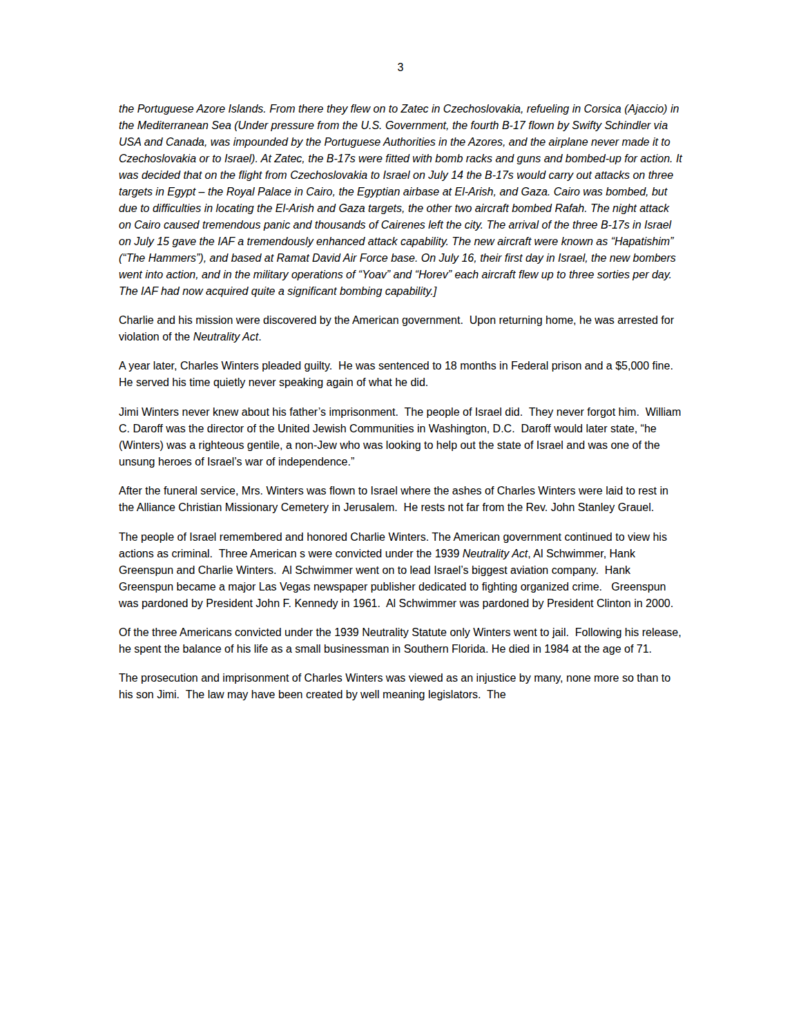3
the Portuguese Azore Islands. From there they flew on to Zatec in Czechoslovakia, refueling in Corsica (Ajaccio) in the Mediterranean Sea (Under pressure from the U.S. Government, the fourth B-17 flown by Swifty Schindler via USA and Canada, was impounded by the Portuguese Authorities in the Azores, and the airplane never made it to Czechoslovakia or to Israel). At Zatec, the B-17s were fitted with bomb racks and guns and bombed-up for action. It was decided that on the flight from Czechoslovakia to Israel on July 14 the B-17s would carry out attacks on three targets in Egypt – the Royal Palace in Cairo, the Egyptian airbase at El-Arish, and Gaza. Cairo was bombed, but due to difficulties in locating the El-Arish and Gaza targets, the other two aircraft bombed Rafah. The night attack on Cairo caused tremendous panic and thousands of Cairenes left the city. The arrival of the three B-17s in Israel on July 15 gave the IAF a tremendously enhanced attack capability. The new aircraft were known as “Hapatishim” (“The Hammers”), and based at Ramat David Air Force base. On July 16, their first day in Israel, the new bombers went into action, and in the military operations of “Yoav” and “Horev” each aircraft flew up to three sorties per day. The IAF had now acquired quite a significant bombing capability.]
Charlie and his mission were discovered by the American government. Upon returning home, he was arrested for violation of the Neutrality Act.
A year later, Charles Winters pleaded guilty. He was sentenced to 18 months in Federal prison and a $5,000 fine. He served his time quietly never speaking again of what he did.
Jimi Winters never knew about his father’s imprisonment. The people of Israel did. They never forgot him. William C. Daroff was the director of the United Jewish Communities in Washington, D.C. Daroff would later state, “he (Winters) was a righteous gentile, a non-Jew who was looking to help out the state of Israel and was one of the unsung heroes of Israel’s war of independence.”
After the funeral service, Mrs. Winters was flown to Israel where the ashes of Charles Winters were laid to rest in the Alliance Christian Missionary Cemetery in Jerusalem. He rests not far from the Rev. John Stanley Grauel.
The people of Israel remembered and honored Charlie Winters. The American government continued to view his actions as criminal. Three American s were convicted under the 1939 Neutrality Act, Al Schwimmer, Hank Greenspun and Charlie Winters. Al Schwimmer went on to lead Israel’s biggest aviation company. Hank Greenspun became a major Las Vegas newspaper publisher dedicated to fighting organized crime. Greenspun was pardoned by President John F. Kennedy in 1961. Al Schwimmer was pardoned by President Clinton in 2000.
Of the three Americans convicted under the 1939 Neutrality Statute only Winters went to jail. Following his release, he spent the balance of his life as a small businessman in Southern Florida. He died in 1984 at the age of 71.
The prosecution and imprisonment of Charles Winters was viewed as an injustice by many, none more so than to his son Jimi. The law may have been created by well meaning legislators. The